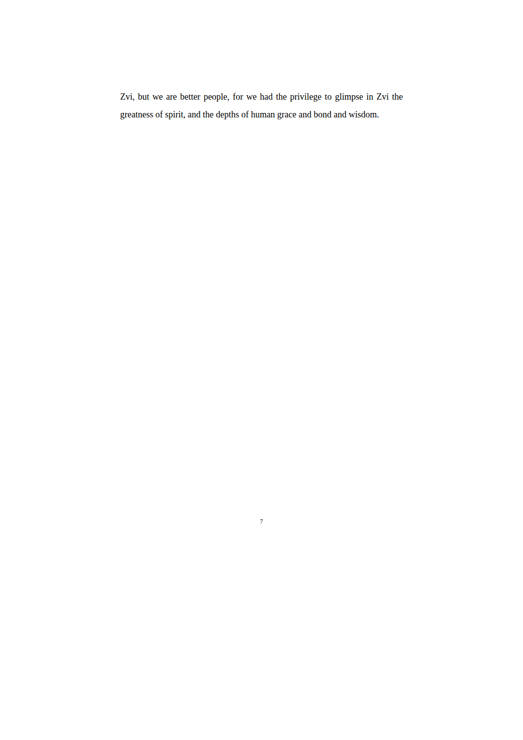Zvi, but we are better people, for we had the privilege to glimpse in Zvi the greatness of spirit, and the depths of human grace and bond and wisdom.
7